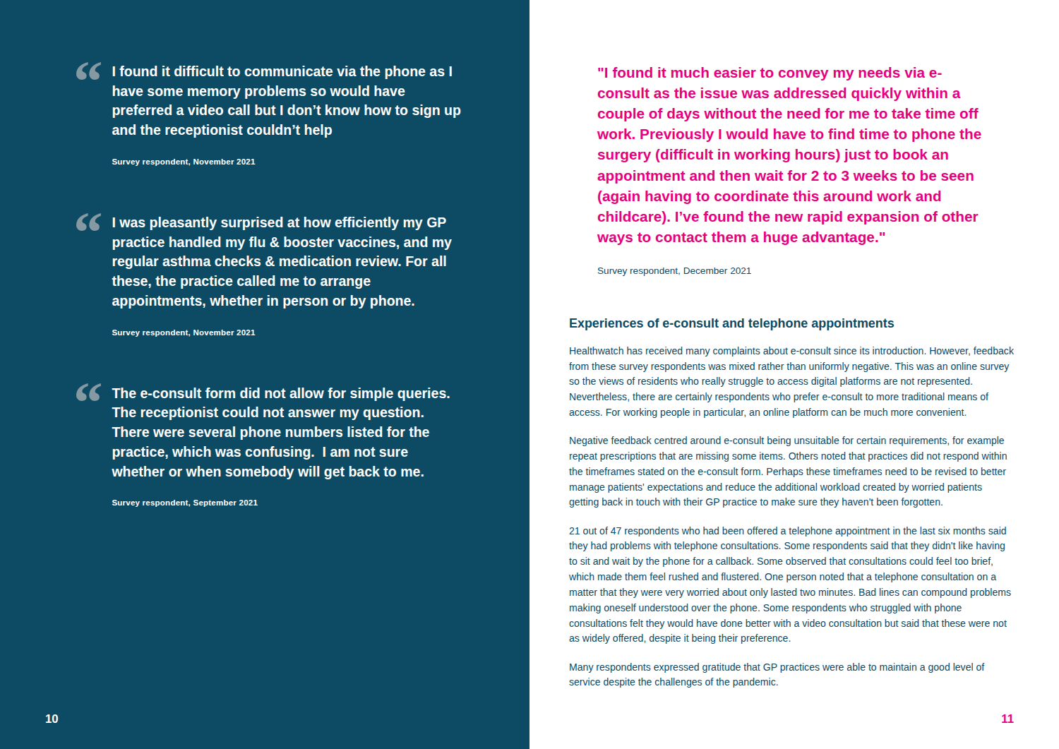“
I found it difficult to communicate via the phone as I have some memory problems so would have preferred a video call but I don’t know how to sign up and the receptionist couldn’t help
Survey respondent, November 2021
“
I was pleasantly surprised at how efficiently my GP practice handled my flu & booster vaccines, and my regular asthma checks & medication review. For all these, the practice called me to arrange appointments, whether in person or by phone.
Survey respondent, November 2021
“
The e-consult form did not allow for simple queries. The receptionist could not answer my question. There were several phone numbers listed for the practice, which was confusing. I am not sure whether or when somebody will get back to me.
Survey respondent, September 2021
10
"I found it much easier to convey my needs via e-consult as the issue was addressed quickly within a couple of days without the need for me to take time off work. Previously I would have to find time to phone the surgery (difficult in working hours) just to book an appointment and then wait for 2 to 3 weeks to be seen (again having to coordinate this around work and childcare). I’ve found the new rapid expansion of other ways to contact them a huge advantage."
Survey respondent, December 2021
Experiences of e-consult and telephone appointments
Healthwatch has received many complaints about e-consult since its introduction. However, feedback from these survey respondents was mixed rather than uniformly negative. This was an online survey so the views of residents who really struggle to access digital platforms are not represented. Nevertheless, there are certainly respondents who prefer e-consult to more traditional means of access. For working people in particular, an online platform can be much more convenient.
Negative feedback centred around e-consult being unsuitable for certain requirements, for example repeat prescriptions that are missing some items. Others noted that practices did not respond within the timeframes stated on the e-consult form. Perhaps these timeframes need to be revised to better manage patients' expectations and reduce the additional workload created by worried patients getting back in touch with their GP practice to make sure they haven't been forgotten.
21 out of 47 respondents who had been offered a telephone appointment in the last six months said they had problems with telephone consultations. Some respondents said that they didn't like having to sit and wait by the phone for a callback. Some observed that consultations could feel too brief, which made them feel rushed and flustered. One person noted that a telephone consultation on a matter that they were very worried about only lasted two minutes. Bad lines can compound problems making oneself understood over the phone. Some respondents who struggled with phone consultations felt they would have done better with a video consultation but said that these were not as widely offered, despite it being their preference.
Many respondents expressed gratitude that GP practices were able to maintain a good level of service despite the challenges of the pandemic.
11